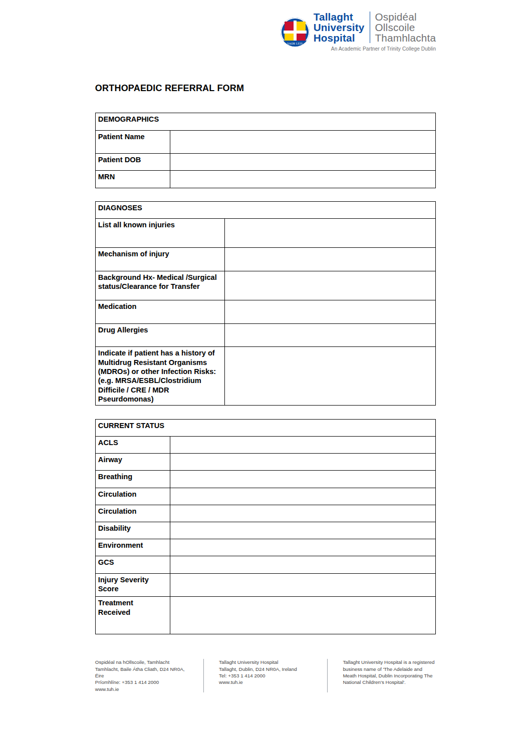SAOR LEIS OLLSCOIL
Tallaght
University
Hospital
Ospidéal
Ollscoile
Thamhlachta
An Academic Partner of Trinity College Dublin
ORTHOPAEDIC REFERRAL FORM
| DEMOGRAPHICS |
| --- |
| Patient Name | |
| Patient DOB | |
| MRN | |
| DIAGNOSES |
| --- |
| List all known injuries | |
| Mechanism of injury | |
| Background Hx- Medical /Surgical status/Clearance for Transfer | |
| Medication | |
| Drug Allergies | |
| Indicate if patient has a history of Multidrug Resistant Organisms (MDROs) or other Infection Risks: (e.g. MRSA/ESBL/Clostridium Difficile / CRE / MDR Pseurdomonas) | |
| CURRENT STATUS |
| --- |
| ACLS | |
| Airway | |
| Breathing | |
| Circulation | |
| Circulation | |
| Disability | |
| Environment | |
| GCS | |
| Injury Severity Score | |
| Treatment Received | |
Ospidéal na hOllscoile, Tamhlacht
Tamhlacht, Baile Átha Cliath, D24 NR0A, Éire
Príomhlíne: +353 1 414 2000
www.tuh.ie
Tallaght University Hospital
Tallaght, Dublin, D24 NR0A, Ireland
Tel: +353 1 414 2000
www.tuh.ie
Tallaght University Hospital is a registered business name of 'The Adelaide and Meath Hospital, Dublin Incorporating The National Children's Hospital'.